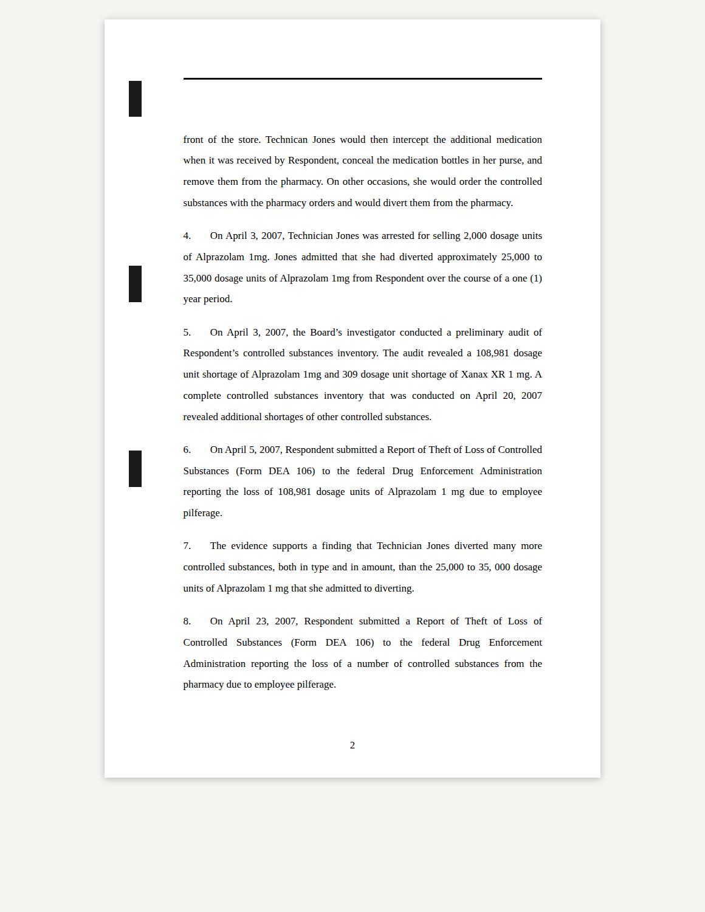front of the store. Technican Jones would then intercept the additional medication when it was received by Respondent, conceal the medication bottles in her purse, and remove them from the pharmacy. On other occasions, she would order the controlled substances with the pharmacy orders and would divert them from the pharmacy.
4. On April 3, 2007, Technician Jones was arrested for selling 2,000 dosage units of Alprazolam 1mg. Jones admitted that she had diverted approximately 25,000 to 35,000 dosage units of Alprazolam 1mg from Respondent over the course of a one (1) year period.
5. On April 3, 2007, the Board’s investigator conducted a preliminary audit of Respondent’s controlled substances inventory. The audit revealed a 108,981 dosage unit shortage of Alprazolam 1mg and 309 dosage unit shortage of Xanax XR 1 mg. A complete controlled substances inventory that was conducted on April 20, 2007 revealed additional shortages of other controlled substances.
6. On April 5, 2007, Respondent submitted a Report of Theft of Loss of Controlled Substances (Form DEA 106) to the federal Drug Enforcement Administration reporting the loss of 108,981 dosage units of Alprazolam 1 mg due to employee pilferage.
7. The evidence supports a finding that Technician Jones diverted many more controlled substances, both in type and in amount, than the 25,000 to 35, 000 dosage units of Alprazolam 1 mg that she admitted to diverting.
8. On April 23, 2007, Respondent submitted a Report of Theft of Loss of Controlled Substances (Form DEA 106) to the federal Drug Enforcement Administration reporting the loss of a number of controlled substances from the pharmacy due to employee pilferage.
2